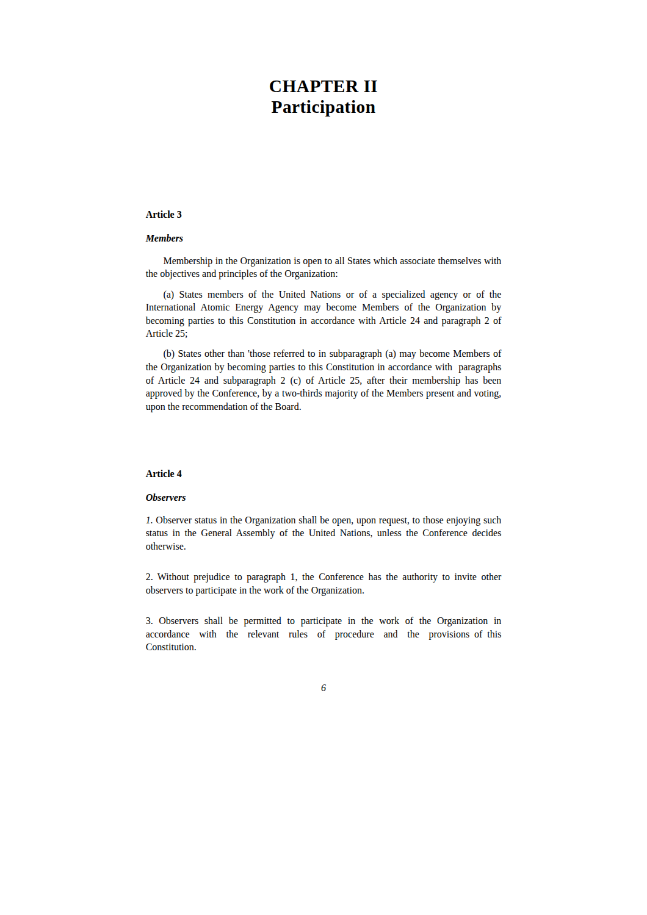CHAPTER IIParticipation
Article 3
Members
Membership in the Organization is open to all States which associate themselves with the objectives and principles of the Organization:
(a) States members of the United Nations or of a specialized agency or of the International Atomic Energy Agency may become Members of the Organization by becoming parties to this Constitution in accordance with Article 24 and paragraph 2 of Article 25;
(b) States other than 'those referred to in subparagraph (a) may become Members of the Organization by becoming parties to this Constitution in accordance with paragraphs of Article 24 and subparagraph 2 (c) of Article 25, after their membership has been approved by the Conference, by a two-thirds majority of the Members present and voting, upon the recommendation of the Board.
Article 4
Observers
1. Observer status in the Organization shall be open, upon request, to those enjoying such status in the General Assembly of the United Nations, unless the Conference decides otherwise.
2. Without prejudice to paragraph 1, the Conference has the authority to invite other observers to participate in the work of the Organization.
3. Observers shall be permitted to participate in the work of the Organization in accordance with the relevant rules of procedure and the provisions of this Constitution.
6